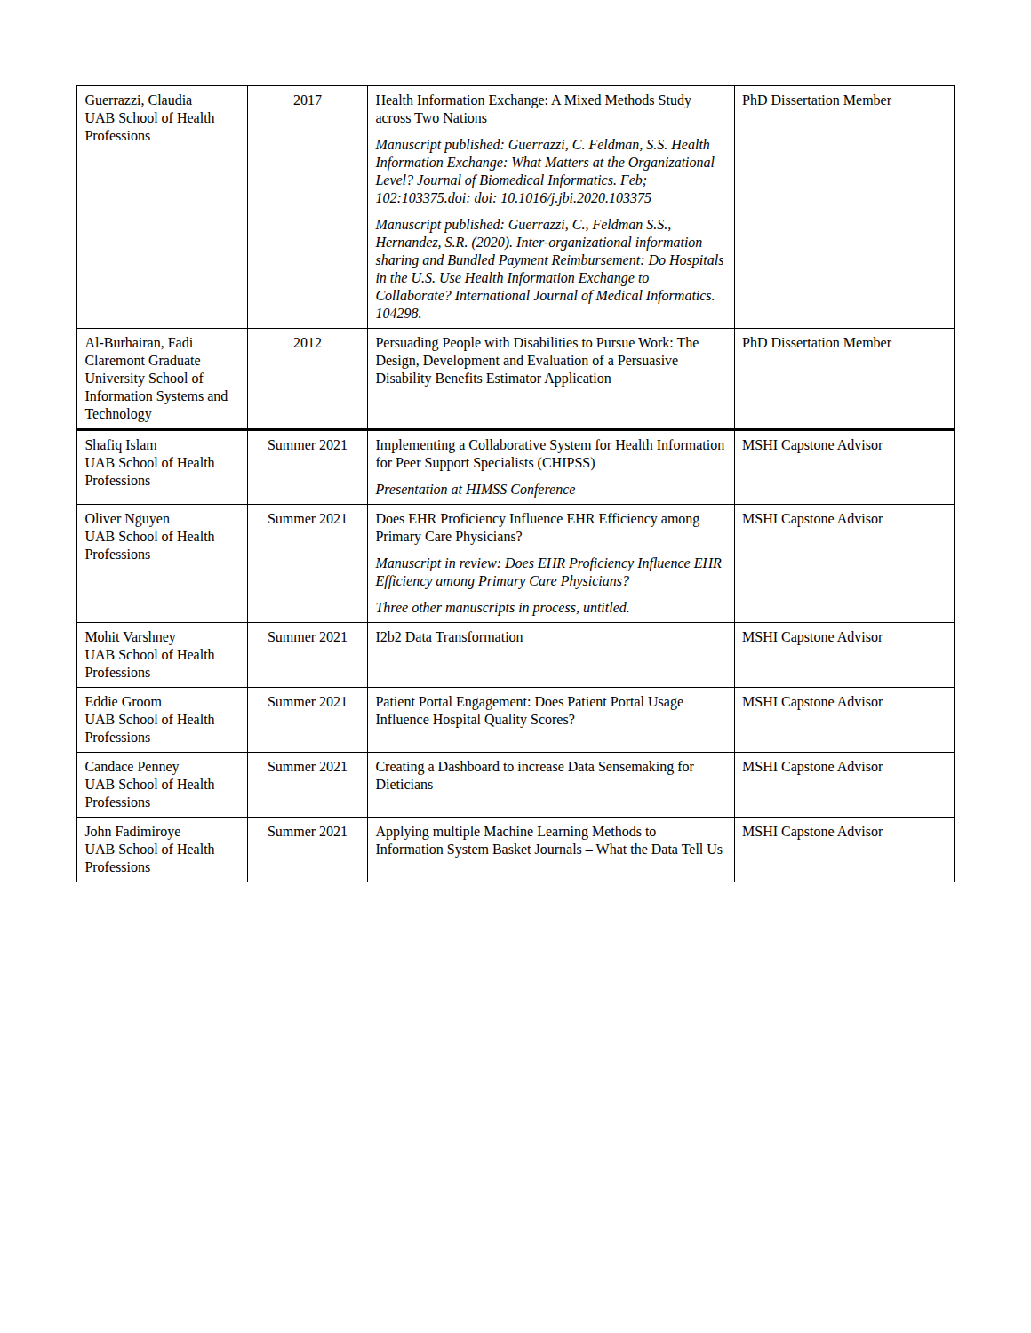| Guerrazzi, Claudia UAB School of Health Professions | 2017 | Health Information Exchange: A Mixed Methods Study across Two Nations Manuscript published: Guerrazzi, C. Feldman, S.S. Health Information Exchange: What Matters at the Organizational Level? Journal of Biomedical Informatics. Feb; 102:103375.doi: doi: 10.1016/j.jbi.2020.103375 Manuscript published: Guerrazzi, C., Feldman S.S., Hernandez, S.R. (2020). Inter-organizational information sharing and Bundled Payment Reimbursement: Do Hospitals in the U.S. Use Health Information Exchange to Collaborate? International Journal of Medical Informatics. 104298. | PhD Dissertation Member |
| Al-Burhairan, Fadi Claremont Graduate University School of Information Systems and Technology | 2012 | Persuading People with Disabilities to Pursue Work: The Design, Development and Evaluation of a Persuasive Disability Benefits Estimator Application | PhD Dissertation Member |
| Shafiq Islam UAB School of Health Professions | Summer 2021 | Implementing a Collaborative System for Health Information for Peer Support Specialists (CHIPSS) Presentation at HIMSS Conference | MSHI Capstone Advisor |
| Oliver Nguyen UAB School of Health Professions | Summer 2021 | Does EHR Proficiency Influence EHR Efficiency among Primary Care Physicians? Manuscript in review: Does EHR Proficiency Influence EHR Efficiency among Primary Care Physicians? Three other manuscripts in process, untitled. | MSHI Capstone Advisor |
| Mohit Varshney UAB School of Health Professions | Summer 2021 | I2b2 Data Transformation | MSHI Capstone Advisor |
| Eddie Groom UAB School of Health Professions | Summer 2021 | Patient Portal Engagement: Does Patient Portal Usage Influence Hospital Quality Scores? | MSHI Capstone Advisor |
| Candace Penney UAB School of Health Professions | Summer 2021 | Creating a Dashboard to increase Data Sensemaking for Dieticians | MSHI Capstone Advisor |
| John Fadimiroye UAB School of Health Professions | Summer 2021 | Applying multiple Machine Learning Methods to Information System Basket Journals – What the Data Tell Us | MSHI Capstone Advisor |